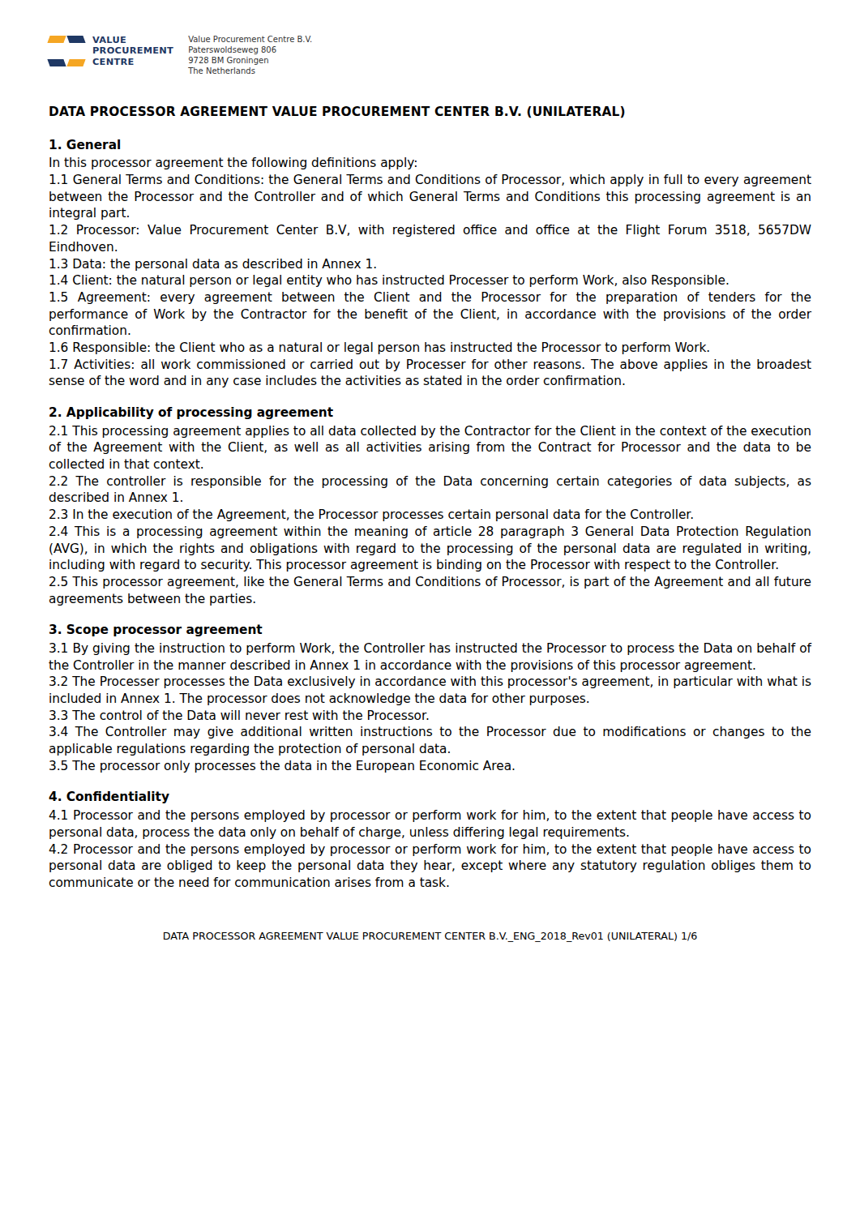VALUE
PROCUREMENT
CENTRE
Value Procurement Centre B.V.
Paterswoldseweg 806
9728 BM Groningen
The Netherlands
DATA PROCESSOR AGREEMENT VALUE PROCUREMENT CENTER B.V. (UNILATERAL)
1. General
In this processor agreement the following definitions apply:
1.1 General Terms and Conditions: the General Terms and Conditions of Processor, which apply in full to every agreement between the Processor and the Controller and of which General Terms and Conditions this processing agreement is an integral part.
1.2 Processor: Value Procurement Center B.V, with registered office and office at the Flight Forum 3518, 5657DW Eindhoven.
1.3 Data: the personal data as described in Annex 1.
1.4 Client: the natural person or legal entity who has instructed Processer to perform Work, also Responsible.
1.5 Agreement: every agreement between the Client and the Processor for the preparation of tenders for the performance of Work by the Contractor for the benefit of the Client, in accordance with the provisions of the order confirmation.
1.6 Responsible: the Client who as a natural or legal person has instructed the Processor to perform Work.
1.7 Activities: all work commissioned or carried out by Processer for other reasons. The above applies in the broadest sense of the word and in any case includes the activities as stated in the order confirmation.
2. Applicability of processing agreement
2.1 This processing agreement applies to all data collected by the Contractor for the Client in the context of the execution of the Agreement with the Client, as well as all activities arising from the Contract for Processor and the data to be collected in that context.
2.2 The controller is responsible for the processing of the Data concerning certain categories of data subjects, as described in Annex 1.
2.3 In the execution of the Agreement, the Processor processes certain personal data for the Controller.
2.4 This is a processing agreement within the meaning of article 28 paragraph 3 General Data Protection Regulation (AVG), in which the rights and obligations with regard to the processing of the personal data are regulated in writing, including with regard to security. This processor agreement is binding on the Processor with respect to the Controller.
2.5 This processor agreement, like the General Terms and Conditions of Processor, is part of the Agreement and all future agreements between the parties.
3. Scope processor agreement
3.1 By giving the instruction to perform Work, the Controller has instructed the Processor to process the Data on behalf of the Controller in the manner described in Annex 1 in accordance with the provisions of this processor agreement.
3.2 The Processer processes the Data exclusively in accordance with this processor's agreement, in particular with what is included in Annex 1. The processor does not acknowledge the data for other purposes.
3.3 The control of the Data will never rest with the Processor.
3.4 The Controller may give additional written instructions to the Processor due to modifications or changes to the applicable regulations regarding the protection of personal data.
3.5 The processor only processes the data in the European Economic Area.
4. Confidentiality
4.1 Processor and the persons employed by processor or perform work for him, to the extent that people have access to personal data, process the data only on behalf of charge, unless differing legal requirements.
4.2 Processor and the persons employed by processor or perform work for him, to the extent that people have access to personal data are obliged to keep the personal data they hear, except where any statutory regulation obliges them to communicate or the need for communication arises from a task.
DATA PROCESSOR AGREEMENT VALUE PROCUREMENT CENTER B.V._ENG_2018_Rev01 (UNILATERAL) 1/6